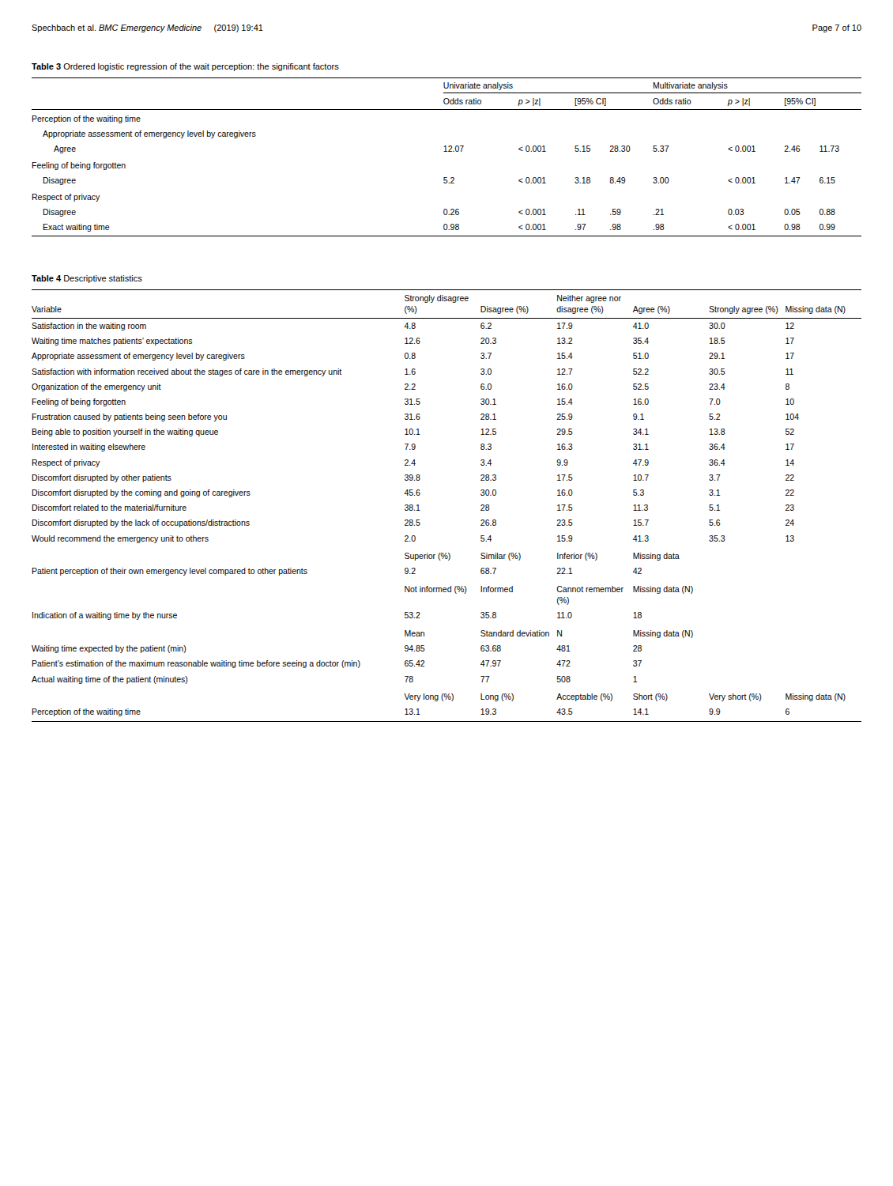Spechbach et al. BMC Emergency Medicine (2019) 19:41
Page 7 of 10
Table 3 Ordered logistic regression of the wait perception: the significant factors
| | Univariate analysis | Multivariate analysis |
| --- | --- | --- |
| | Odds ratio | p > /z/ | [95% CI] | Odds ratio | p > /z/ | [95% CI] |
| Perception of the waiting time | | | | | | | | |
| Appropriate assessment of emergency level by caregivers | | | | | | | | |
| Agree | 12.07 | < 0.001 | 5.15 | 28.30 | 5.37 | < 0.001 | 2.46 | 11.73 |
| Feeling of being forgotten | | | | | | | | |
| Disagree | 5.2 | < 0.001 | 3.18 | 8.49 | 3.00 | < 0.001 | 1.47 | 6.15 |
| Respect of privacy | | | | | | | | |
| Disagree | 0.26 | < 0.001 | .11 | .59 | .21 | 0.03 | 0.05 | 0.88 |
| Exact waiting time | 0.98 | < 0.001 | .97 | .98 | .98 | < 0.001 | 0.98 | 0.99 |
Table 4 Descriptive statistics
| Variable | Strongly disagree (%) | Disagree (%) | Neither agree nor disagree (%) | Agree (%) | Strongly agree (%) | Missing data (N) |
| --- | --- | --- | --- | --- | --- | --- |
| Satisfaction in the waiting room | 4.8 | 6.2 | 17.9 | 41.0 | 30.0 | 12 |
| Waiting time matches patients’ expectations | 12.6 | 20.3 | 13.2 | 35.4 | 18.5 | 17 |
| Appropriate assessment of emergency level by caregivers | 0.8 | 3.7 | 15.4 | 51.0 | 29.1 | 17 |
| Satisfaction with information received about the stages of care in the emergency unit | 1.6 | 3.0 | 12.7 | 52.2 | 30.5 | 11 |
| Organization of the emergency unit | 2.2 | 6.0 | 16.0 | 52.5 | 23.4 | 8 |
| Feeling of being forgotten | 31.5 | 30.1 | 15.4 | 16.0 | 7.0 | 10 |
| Frustration caused by patients being seen before you | 31.6 | 28.1 | 25.9 | 9.1 | 5.2 | 104 |
| Being able to position yourself in the waiting queue | 10.1 | 12.5 | 29.5 | 34.1 | 13.8 | 52 |
| Interested in waiting elsewhere | 7.9 | 8.3 | 16.3 | 31.1 | 36.4 | 17 |
| Respect of privacy | 2.4 | 3.4 | 9.9 | 47.9 | 36.4 | 14 |
| Discomfort disrupted by other patients | 39.8 | 28.3 | 17.5 | 10.7 | 3.7 | 22 |
| Discomfort disrupted by the coming and going of caregivers | 45.6 | 30.0 | 16.0 | 5.3 | 3.1 | 22 |
| Discomfort related to the material/furniture | 38.1 | 28 | 17.5 | 11.3 | 5.1 | 23 |
| Discomfort disrupted by the lack of occupations/distractions | 28.5 | 26.8 | 23.5 | 15.7 | 5.6 | 24 |
| Would recommend the emergency unit to others | 2.0 | 5.4 | 15.9 | 41.3 | 35.3 | 13 |
| | Superior (%) | Similar (%) | Inferior (%) | Missing data | | |
| Patient perception of their own emergency level compared to other patients | 9.2 | 68.7 | 22.1 | 42 | | |
| | Not informed (%) | Informed | Cannot remember (%) | Missing data (N) | | |
| Indication of a waiting time by the nurse | 53.2 | 35.8 | 11.0 | 18 | | |
| | Mean | Standard deviation | N | Missing data (N) | | |
| Waiting time expected by the patient (min) | 94.85 | 63.68 | 481 | 28 | | |
| Patient’s estimation of the maximum reasonable waiting time before seeing a doctor (min) | 65.42 | 47.97 | 472 | 37 | | |
| Actual waiting time of the patient (minutes) | 78 | 77 | 508 | 1 | | |
| | Very long (%) | Long (%) | Acceptable (%) | Short (%) | Very short (%) | Missing data (N) |
| Perception of the waiting time | 13.1 | 19.3 | 43.5 | 14.1 | 9.9 | 6 |